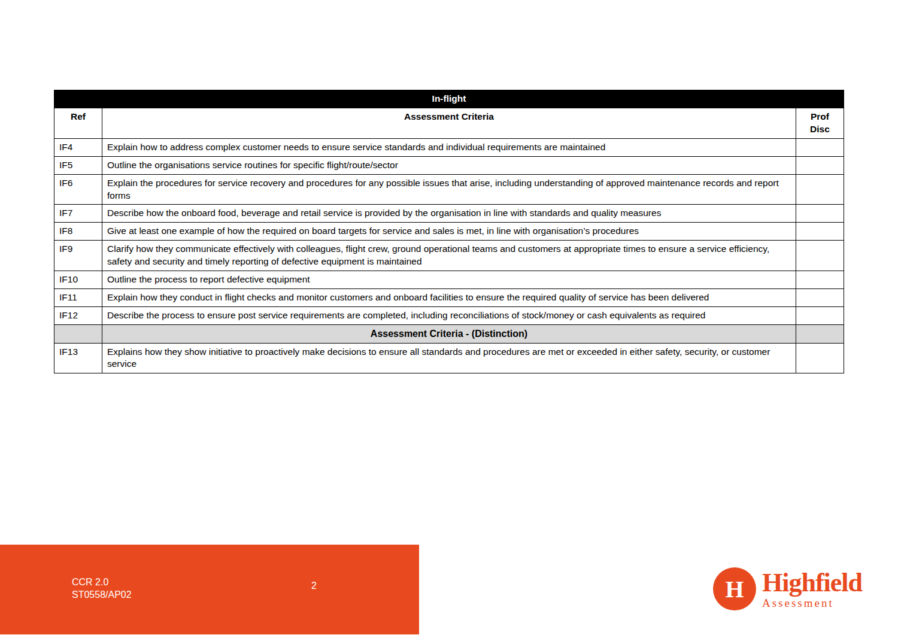| In-flight |
| Ref | Assessment Criteria | Prof Disc |
| IF4 | Explain how to address complex customer needs to ensure service standards and individual requirements are maintained | |
| IF5 | Outline the organisations service routines for specific flight/route/sector | |
| IF6 | Explain the procedures for service recovery and procedures for any possible issues that arise, including understanding of approved maintenance records and report forms | |
| IF7 | Describe how the onboard food, beverage and retail service is provided by the organisation in line with standards and quality measures | |
| IF8 | Give at least one example of how the required on board targets for service and sales is met, in line with organisation’s procedures | |
| IF9 | Clarify how they communicate effectively with colleagues, flight crew, ground operational teams and customers at appropriate times to ensure a service efficiency, safety and security and timely reporting of defective equipment is maintained | |
| IF10 | Outline the process to report defective equipment | |
| IF11 | Explain how they conduct in flight checks and monitor customers and onboard facilities to ensure the required quality of service has been delivered | |
| IF12 | Describe the process to ensure post service requirements are completed, including reconciliations of stock/money or cash equivalents as required | |
| | Assessment Criteria - (Distinction) | |
| IF13 | Explains how they show initiative to proactively make decisions to ensure all standards and procedures are met or exceeded in either safety, security, or customer service | |
CCR 2.0
ST0558/AP02
2
H
Highfield
Assessment